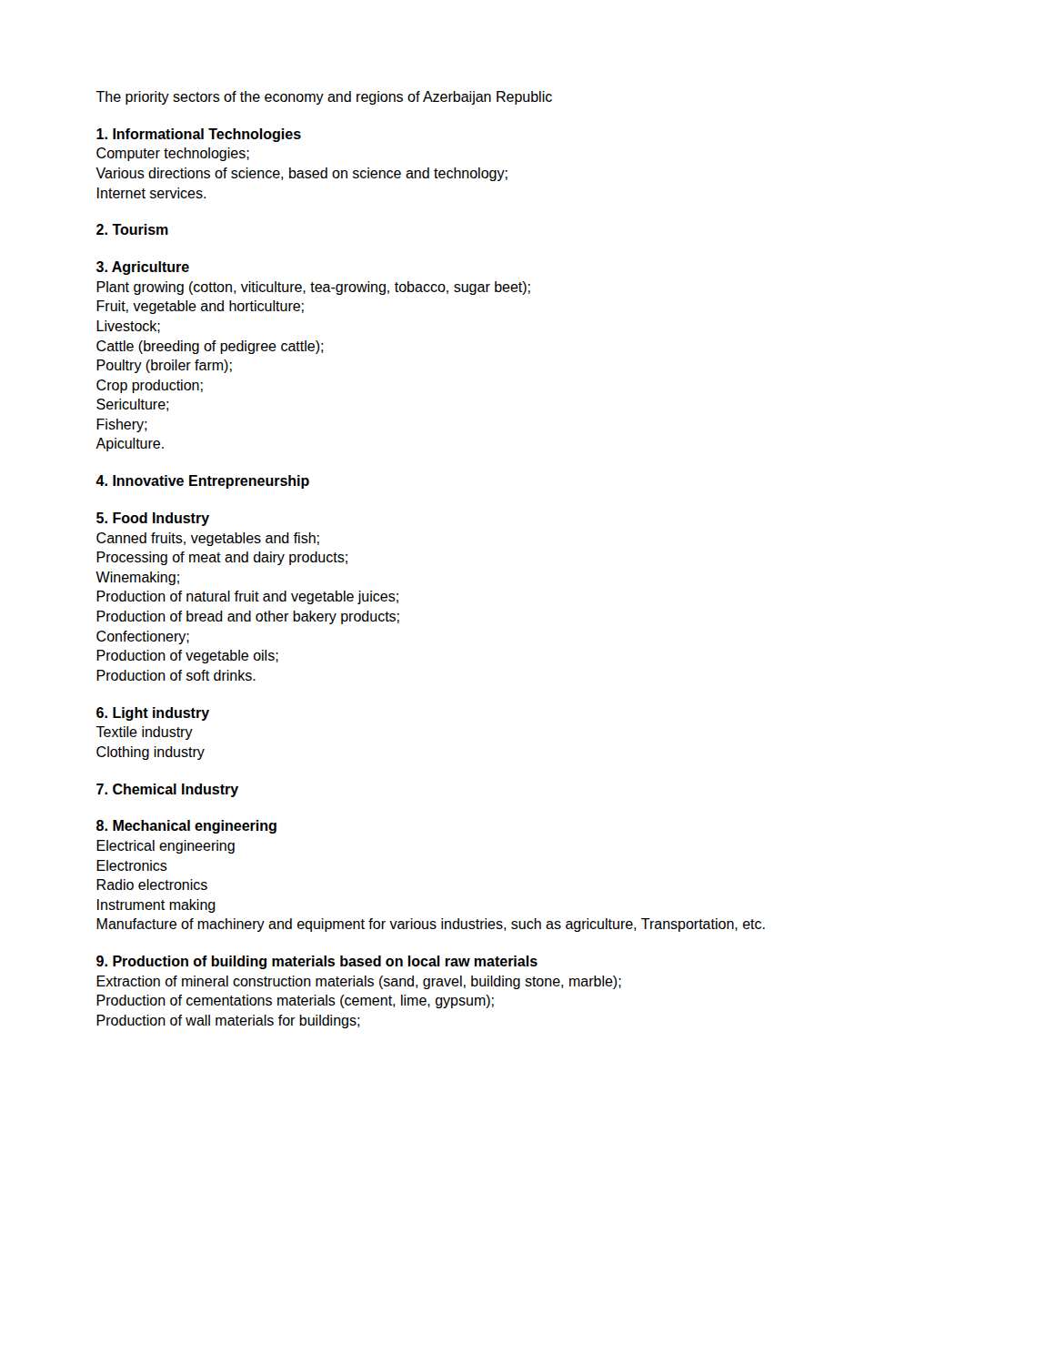The priority sectors of the economy and regions of Azerbaijan Republic
1. Informational Technologies
Computer technologies;
Various directions of science, based on science and technology;
Internet services.
2. Tourism
3. Agriculture
Plant growing (cotton, viticulture, tea-growing, tobacco, sugar beet);
Fruit, vegetable and horticulture;
Livestock;
Cattle (breeding of pedigree cattle);
Poultry (broiler farm);
Crop production;
Sericulture;
Fishery;
Apiculture.
4. Innovative Entrepreneurship
5. Food Industry
Canned fruits, vegetables and fish;
Processing of meat and dairy products;
Winemaking;
Production of natural fruit and vegetable juices;
Production of bread and other bakery products;
Confectionery;
Production of vegetable oils;
Production of soft drinks.
6. Light industry
Textile industry
Clothing industry
7. Chemical Industry
8. Mechanical engineering
Electrical engineering
Electronics
Radio electronics
Instrument making
Manufacture of machinery and equipment for various industries, such as agriculture, Transportation, etc.
9. Production of building materials based on local raw materials
Extraction of mineral construction materials (sand, gravel, building stone, marble);
Production of cementations materials (cement, lime, gypsum);
Production of wall materials for buildings;